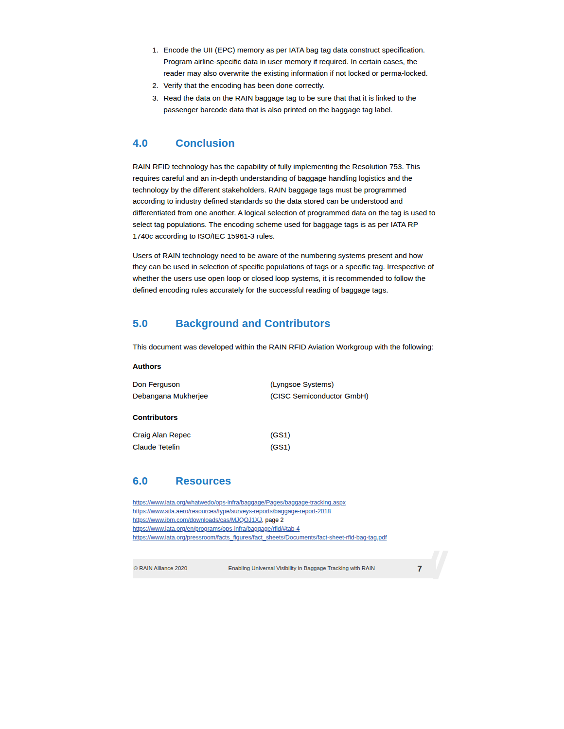Encode the UII (EPC) memory as per IATA bag tag data construct specification. Program airline-specific data in user memory if required. In certain cases, the reader may also overwrite the existing information if not locked or perma-locked.
Verify that the encoding has been done correctly.
Read the data on the RAIN baggage tag to be sure that that it is linked to the passenger barcode data that is also printed on the baggage tag label.
4.0 Conclusion
RAIN RFID technology has the capability of fully implementing the Resolution 753. This requires careful and an in-depth understanding of baggage handling logistics and the technology by the different stakeholders. RAIN baggage tags must be programmed according to industry defined standards so the data stored can be understood and differentiated from one another. A logical selection of programmed data on the tag is used to select tag populations. The encoding scheme used for baggage tags is as per IATA RP 1740c according to ISO/IEC 15961-3 rules.
Users of RAIN technology need to be aware of the numbering systems present and how they can be used in selection of specific populations of tags or a specific tag. Irrespective of whether the users use open loop or closed loop systems, it is recommended to follow the defined encoding rules accurately for the successful reading of baggage tags.
5.0 Background and Contributors
This document was developed within the RAIN RFID Aviation Workgroup with the following:
Authors
| Don Ferguson | (Lyngsoe Systems) |
| Debangana Mukherjee | (CISC Semiconductor GmbH) |
Contributors
| Craig Alan Repec | (GS1) |
| Claude Tetelin | (GS1) |
6.0 Resources
https://www.iata.org/whatwedo/ops-infra/baggage/Pages/baggage-tracking.aspx
https://www.sita.aero/resources/type/surveys-reports/baggage-report-2018
https://www.ibm.com/downloads/cas/MJQOJ1XJ, page 2
https://www.iata.org/en/programs/ops-infra/baggage/rfid/#tab-4
https://www.iata.org/pressroom/facts_figures/fact_sheets/Documents/fact-sheet-rfid-bag-tag.pdf
© RAIN Alliance 2020 Enabling Universal Visibility in Baggage Tracking with RAIN 7